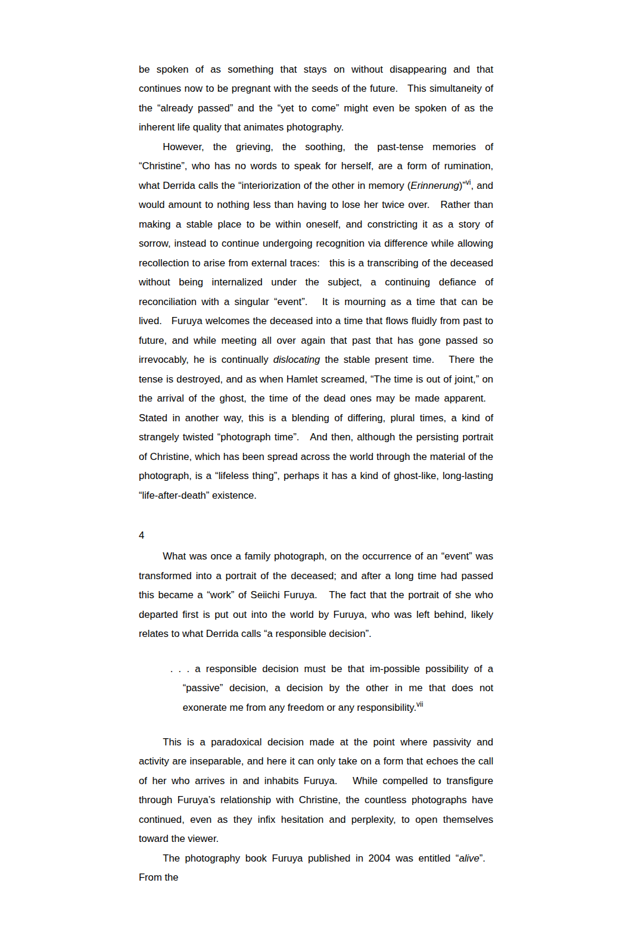be spoken of as something that stays on without disappearing and that continues now to be pregnant with the seeds of the future. This simultaneity of the “already passed” and the “yet to come” might even be spoken of as the inherent life quality that animates photography.
However, the grieving, the soothing, the past-tense memories of “Christine”, who has no words to speak for herself, are a form of rumination, what Derrida calls the “interiorization of the other in memory (Erinnerung)”vi, and would amount to nothing less than having to lose her twice over. Rather than making a stable place to be within oneself, and constricting it as a story of sorrow, instead to continue undergoing recognition via difference while allowing recollection to arise from external traces: this is a transcribing of the deceased without being internalized under the subject, a continuing defiance of reconciliation with a singular “event”. It is mourning as a time that can be lived. Furuya welcomes the deceased into a time that flows fluidly from past to future, and while meeting all over again that past that has gone passed so irrevocably, he is continually dislocating the stable present time. There the tense is destroyed, and as when Hamlet screamed, “The time is out of joint,” on the arrival of the ghost, the time of the dead ones may be made apparent. Stated in another way, this is a blending of differing, plural times, a kind of strangely twisted “photograph time”. And then, although the persisting portrait of Christine, which has been spread across the world through the material of the photograph, is a “lifeless thing”, perhaps it has a kind of ghost-like, long-lasting “life-after-death” existence.
4
What was once a family photograph, on the occurrence of an “event” was transformed into a portrait of the deceased; and after a long time had passed this became a “work” of Seiichi Furuya. The fact that the portrait of she who departed first is put out into the world by Furuya, who was left behind, likely relates to what Derrida calls “a responsible decision”.
. . . a responsible decision must be that im-possible possibility of a “passive” decision, a decision by the other in me that does not exonerate me from any freedom or any responsibility.vii
This is a paradoxical decision made at the point where passivity and activity are inseparable, and here it can only take on a form that echoes the call of her who arrives in and inhabits Furuya. While compelled to transfigure through Furuya’s relationship with Christine, the countless photographs have continued, even as they infix hesitation and perplexity, to open themselves toward the viewer.
The photography book Furuya published in 2004 was entitled “alive”. From the